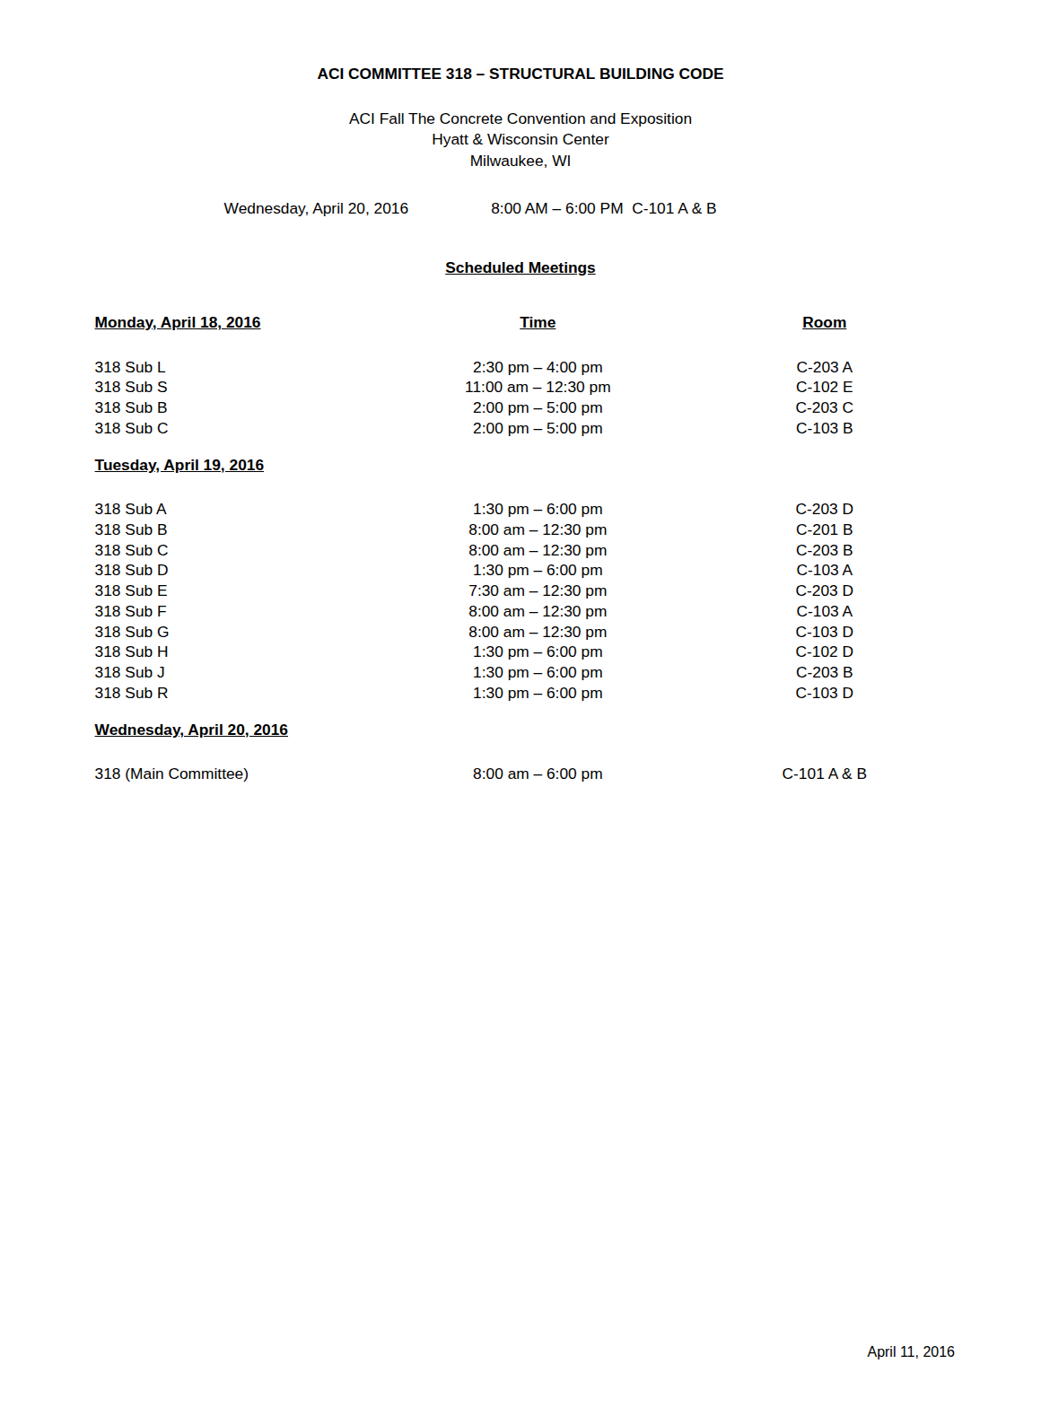ACI COMMITTEE 318 – STRUCTURAL BUILDING CODE
ACI Fall The Concrete Convention and Exposition
Hyatt & Wisconsin Center
Milwaukee, WI
Wednesday, April 20, 20168:00 AM – 6:00 PM C-101 A & B
Scheduled Meetings
| Monday, April 18, 2016 | Time | Room |
| --- | --- | --- |
| 318 Sub L | 2:30 pm – 4:00 pm | C-203 A |
| 318 Sub S | 11:00 am – 12:30 pm | C-102 E |
| 318 Sub B | 2:00 pm – 5:00 pm | C-203 C |
| 318 Sub C | 2:00 pm – 5:00 pm | C-103 B |
| Tuesday, April 19, 2016 | | |
| 318 Sub A | 1:30 pm – 6:00 pm | C-203 D |
| 318 Sub B | 8:00 am – 12:30 pm | C-201 B |
| 318 Sub C | 8:00 am – 12:30 pm | C-203 B |
| 318 Sub D | 1:30 pm – 6:00 pm | C-103 A |
| 318 Sub E | 7:30 am – 12:30 pm | C-203 D |
| 318 Sub F | 8:00 am – 12:30 pm | C-103 A |
| 318 Sub G | 8:00 am – 12:30 pm | C-103 D |
| 318 Sub H | 1:30 pm – 6:00 pm | C-102 D |
| 318 Sub J | 1:30 pm – 6:00 pm | C-203 B |
| 318 Sub R | 1:30 pm – 6:00 pm | C-103 D |
| Wednesday, April 20, 2016 | | |
| 318 (Main Committee) | 8:00 am – 6:00 pm | C-101 A & B |
April 11, 2016